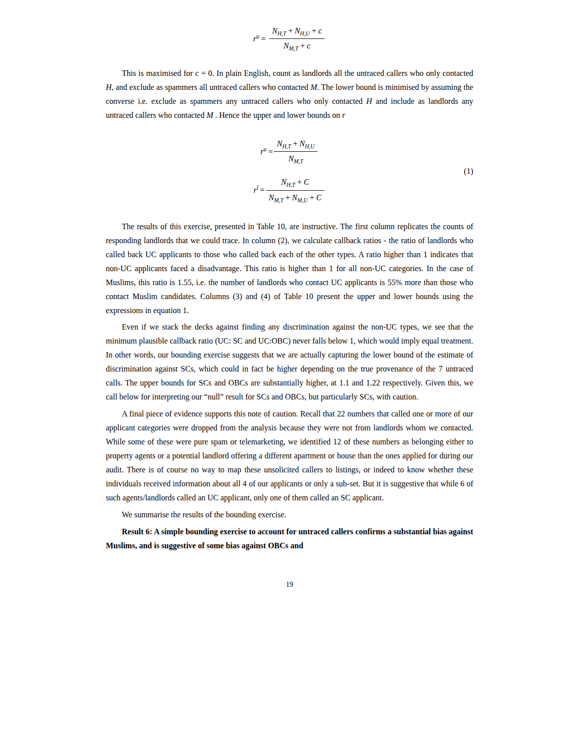ru = NH,T + NH,U + c NM,T + c
This is maximised for c = 0. In plain English, count as landlords all the untraced callers who only contacted H, and exclude as spammers all untraced callers who contacted M. The lower bound is minimised by assuming the converse i.e. exclude as spammers any untraced callers who only contacted H and include as landlords any untraced callers who contacted M . Hence the upper and lower bounds on r
ru = NH,T + NH,U NM,T
rl = NH,T + C NM,T + NM,U + C
(1)
The results of this exercise, presented in Table 10, are instructive. The first column replicates the counts of responding landlords that we could trace. In column (2), we calculate callback ratios - the ratio of landlords who called back UC applicants to those who called back each of the other types. A ratio higher than 1 indicates that non-UC applicants faced a disadvantage. This ratio is higher than 1 for all non-UC categories. In the case of Muslims, this ratio is 1.55, i.e. the number of landlords who contact UC applicants is 55% more than those who contact Muslim candidates. Columns (3) and (4) of Table 10 present the upper and lower bounds using the expressions in equation 1.
Even if we stack the decks against finding any discrimination against the non-UC types, we see that the minimum plausible callback ratio (UC: SC and UC:OBC) never falls below 1, which would imply equal treatment. In other words, our bounding exercise suggests that we are actually capturing the lower bound of the estimate of discrimination against SCs, which could in fact be higher depending on the true provenance of the 7 untraced calls. The upper bounds for SCs and OBCs are substantially higher, at 1.1 and 1.22 respectively. Given this, we call below for interpreting our “null” result for SCs and OBCs, but particularly SCs, with caution.
A final piece of evidence supports this note of caution. Recall that 22 numbers that called one or more of our applicant categories were dropped from the analysis because they were not from landlords whom we contacted. While some of these were pure spam or telemarketing, we identified 12 of these numbers as belonging either to property agents or a potential landlord offering a different apartment or house than the ones applied for during our audit. There is of course no way to map these unsolicited callers to listings, or indeed to know whether these individuals received information about all 4 of our applicants or only a sub-set. But it is suggestive that while 6 of such agents/landlords called an UC applicant, only one of them called an SC applicant.
We summarise the results of the bounding exercise.
Result 6: A simple bounding exercise to account for untraced callers confirms a substantial bias against Muslims, and is suggestive of some bias against OBCs and
19